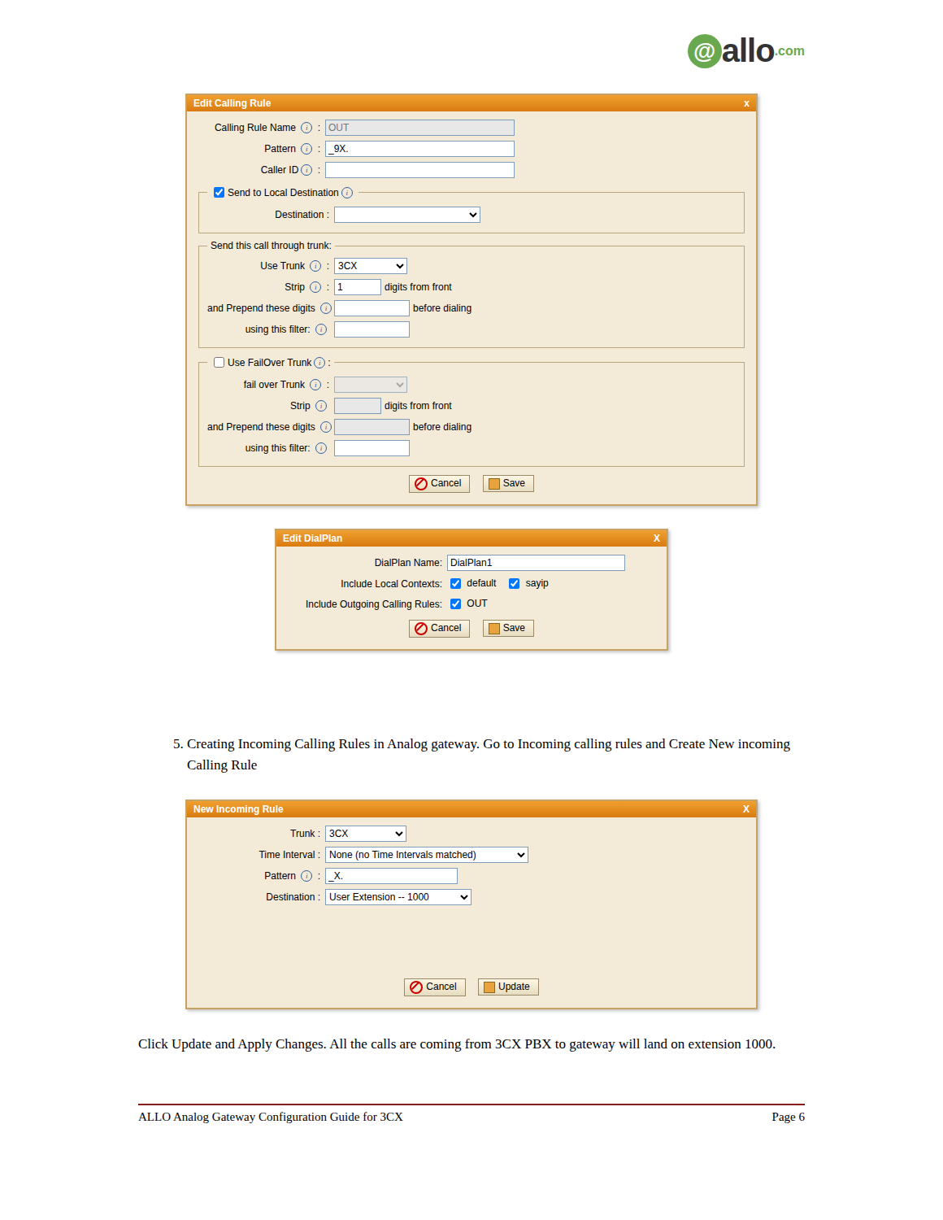@allo.com
Edit Calling Rule x
Calling Rule Name i :
Pattern i :
Caller IDi :
Send to Local Destination i
Destination :
Send this call through trunk:
Use Trunk i : 3CX
Strip i : digits from front
and Prepend these digits i before dialing
using this filter: i
Use FailOver Trunk i :
fail over Trunk i :
Strip i digits from front
and Prepend these digits i before dialing
using this filter: i
Cancel Save
Edit DialPlan X
DialPlan Name:
Include Local Contexts: default sayip
Include Outgoing Calling Rules: OUT
Cancel Save
Creating Incoming Calling Rules in Analog gateway. Go to Incoming calling rules and Create New incoming Calling Rule
New Incoming Rule X
Trunk : 3CX
Time Interval : None (no Time Intervals matched)
Pattern i :
Destination : User Extension -- 1000
Cancel Update
Click Update and Apply Changes. All the calls are coming from 3CX PBX to gateway will land on extension 1000.
ALLO Analog Gateway Configuration Guide for 3CX Page 6